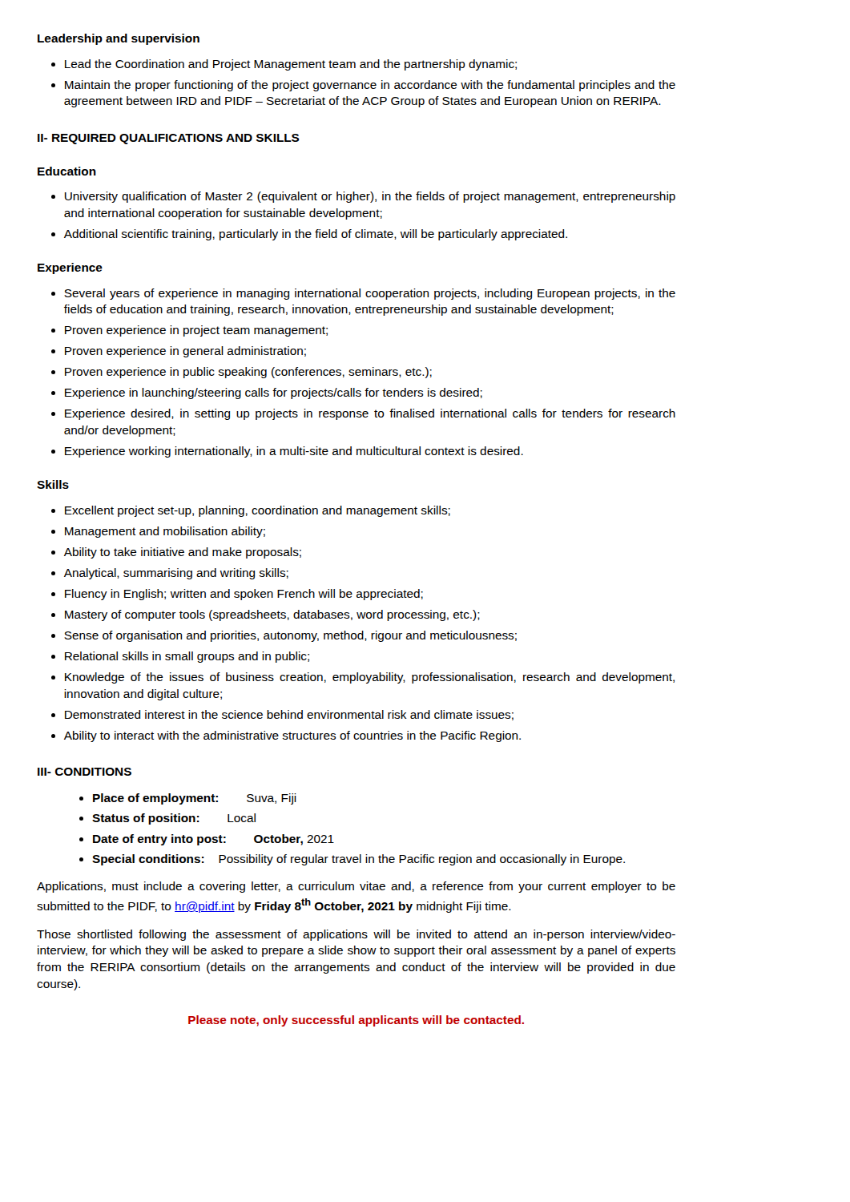Leadership and supervision
Lead the Coordination and Project Management team and the partnership dynamic;
Maintain the proper functioning of the project governance in accordance with the fundamental principles and the agreement between IRD and PIDF – Secretariat of the ACP Group of States and European Union on RERIPA.
II- REQUIRED QUALIFICATIONS AND SKILLS
Education
University qualification of Master 2 (equivalent or higher), in the fields of project management, entrepreneurship and international cooperation for sustainable development;
Additional scientific training, particularly in the field of climate, will be particularly appreciated.
Experience
Several years of experience in managing international cooperation projects, including European projects, in the fields of education and training, research, innovation, entrepreneurship and sustainable development;
Proven experience in project team management;
Proven experience in general administration;
Proven experience in public speaking (conferences, seminars, etc.);
Experience in launching/steering calls for projects/calls for tenders is desired;
Experience desired, in setting up projects in response to finalised international calls for tenders for research and/or development;
Experience working internationally, in a multi-site and multicultural context is desired.
Skills
Excellent project set-up, planning, coordination and management skills;
Management and mobilisation ability;
Ability to take initiative and make proposals;
Analytical, summarising and writing skills;
Fluency in English; written and spoken French will be appreciated;
Mastery of computer tools (spreadsheets, databases, word processing, etc.);
Sense of organisation and priorities, autonomy, method, rigour and meticulousness;
Relational skills in small groups and in public;
Knowledge of the issues of business creation, employability, professionalisation, research and development, innovation and digital culture;
Demonstrated interest in the science behind environmental risk and climate issues;
Ability to interact with the administrative structures of countries in the Pacific Region.
III- CONDITIONS
Place of employment: Suva, Fiji
Status of position: Local
Date of entry into post: October, 2021
Special conditions: Possibility of regular travel in the Pacific region and occasionally in Europe.
Applications, must include a covering letter, a curriculum vitae and, a reference from your current employer to be submitted to the PIDF, to hr@pidf.int by Friday 8th October, 2021 by midnight Fiji time.
Those shortlisted following the assessment of applications will be invited to attend an in-person interview/video-interview, for which they will be asked to prepare a slide show to support their oral assessment by a panel of experts from the RERIPA consortium (details on the arrangements and conduct of the interview will be provided in due course).
Please note, only successful applicants will be contacted.